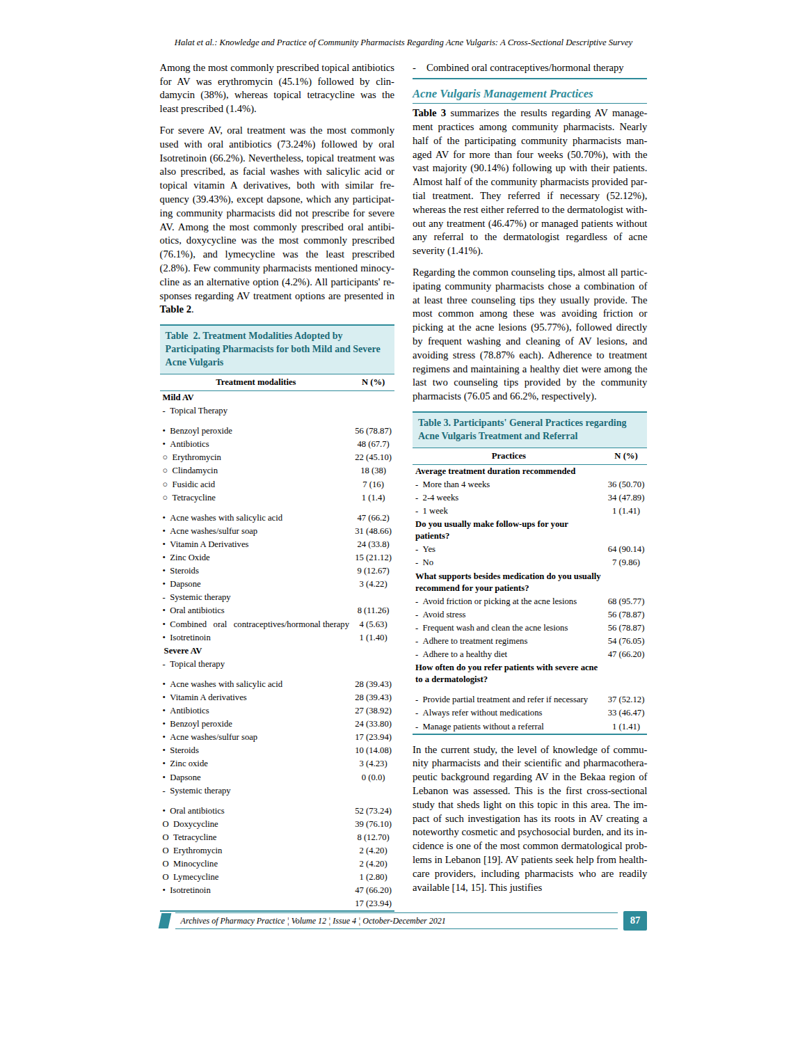Halat et al.: Knowledge and Practice of Community Pharmacists Regarding Acne Vulgaris: A Cross-Sectional Descriptive Survey
Among the most commonly prescribed topical antibiotics for AV was erythromycin (45.1%) followed by clindamycin (38%), whereas topical tetracycline was the least prescribed (1.4%).
For severe AV, oral treatment was the most commonly used with oral antibiotics (73.24%) followed by oral Isotretinoin (66.2%). Nevertheless, topical treatment was also prescribed, as facial washes with salicylic acid or topical vitamin A derivatives, both with similar frequency (39.43%), except dapsone, which any participating community pharmacists did not prescribe for severe AV. Among the most commonly prescribed oral antibiotics, doxycycline was the most commonly prescribed (76.1%), and lymecycline was the least prescribed (2.8%). Few community pharmacists mentioned minocycline as an alternative option (4.2%). All participants' responses regarding AV treatment options are presented in Table 2.
Table 2. Treatment Modalities Adopted by Participating Pharmacists for both Mild and Severe Acne Vulgaris
| Treatment modalities | N (%) |
| --- | --- |
| Mild AV | |
| Topical Therapy | |
| Benzoyl peroxide | 56 (78.87) |
| Antibiotics | 48 (67.7) |
| Erythromycin | 22 (45.10) |
| Clindamycin | 18 (38) |
| Fusidic acid | 7 (16) |
| Tetracycline | 1 (1.4) |
| Acne washes with salicylic acid | 47 (66.2) |
| Acne washes/sulfur soap | 31 (48.66) |
| Vitamin A Derivatives | 24 (33.8) |
| Zinc Oxide | 15 (21.12) |
| Steroids | 9 (12.67) |
| Dapsone | 3 (4.22) |
| Systemic therapy | |
| Oral antibiotics | 8 (11.26) |
| Combined oral contraceptives/hormonal therapy | 4 (5.63) |
| Isotretinoin | 1 (1.40) |
| Severe AV | |
| Topical therapy | |
| Acne washes with salicylic acid | 28 (39.43) |
| Vitamin A derivatives | 28 (39.43) |
| Antibiotics | 27 (38.92) |
| Benzoyl peroxide | 24 (33.80) |
| Acne washes/sulfur soap | 17 (23.94) |
| Steroids | 10 (14.08) |
| Zinc oxide | 3 (4.23) |
| Dapsone | 0 (0.0) |
| Systemic therapy | |
| Oral antibiotics | 52 (73.24) |
| Doxycycline | 39 (76.10) |
| Tetracycline | 8 (12.70) |
| Erythromycin | 2 (4.20) |
| Minocycline | 2 (4.20) |
| Lymecycline | 1 (2.80) |
| Isotretinoin | 47 (66.20) |
| | 17 (23.94) |
-Combined oral contraceptives/hormonal therapy
Acne Vulgaris Management Practices
Table 3 summarizes the results regarding AV management practices among community pharmacists. Nearly half of the participating community pharmacists managed AV for more than four weeks (50.70%), with the vast majority (90.14%) following up with their patients. Almost half of the community pharmacists provided partial treatment. They referred if necessary (52.12%), whereas the rest either referred to the dermatologist without any treatment (46.47%) or managed patients without any referral to the dermatologist regardless of acne severity (1.41%).
Regarding the common counseling tips, almost all participating community pharmacists chose a combination of at least three counseling tips they usually provide. The most common among these was avoiding friction or picking at the acne lesions (95.77%), followed directly by frequent washing and cleaning of AV lesions, and avoiding stress (78.87% each). Adherence to treatment regimens and maintaining a healthy diet were among the last two counseling tips provided by the community pharmacists (76.05 and 66.2%, respectively).
Table 3. Participants' General Practices regarding Acne Vulgaris Treatment and Referral
| Practices | N (%) |
| --- | --- |
| Average treatment duration recommended | |
| More than 4 weeks | 36 (50.70) |
| 2-4 weeks | 34 (47.89) |
| 1 week | 1 (1.41) |
| Do you usually make follow-ups for your patients? | |
| Yes | 64 (90.14) |
| No | 7 (9.86) |
| What supports besides medication do you usually recommend for your patients? | |
| Avoid friction or picking at the acne lesions | 68 (95.77) |
| Avoid stress | 56 (78.87) |
| Frequent wash and clean the acne lesions | 56 (78.87) |
| Adhere to treatment regimens | 54 (76.05) |
| Adhere to a healthy diet | 47 (66.20) |
| How often do you refer patients with severe acne to a dermatologist? | |
| Provide partial treatment and refer if necessary | 37 (52.12) |
| Always refer without medications | 33 (46.47) |
| Manage patients without a referral | 1 (1.41) |
In the current study, the level of knowledge of community pharmacists and their scientific and pharmacotherapeutic background regarding AV in the Bekaa region of Lebanon was assessed. This is the first cross-sectional study that sheds light on this topic in this area. The impact of such investigation has its roots in AV creating a noteworthy cosmetic and psychosocial burden, and its incidence is one of the most common dermatological problems in Lebanon [19]. AV patients seek help from healthcare providers, including pharmacists who are readily available [14, 15]. This justifies
Archives of Pharmacy Practice ¦ Volume 12 ¦ Issue 4 ¦ October-December 2021
87